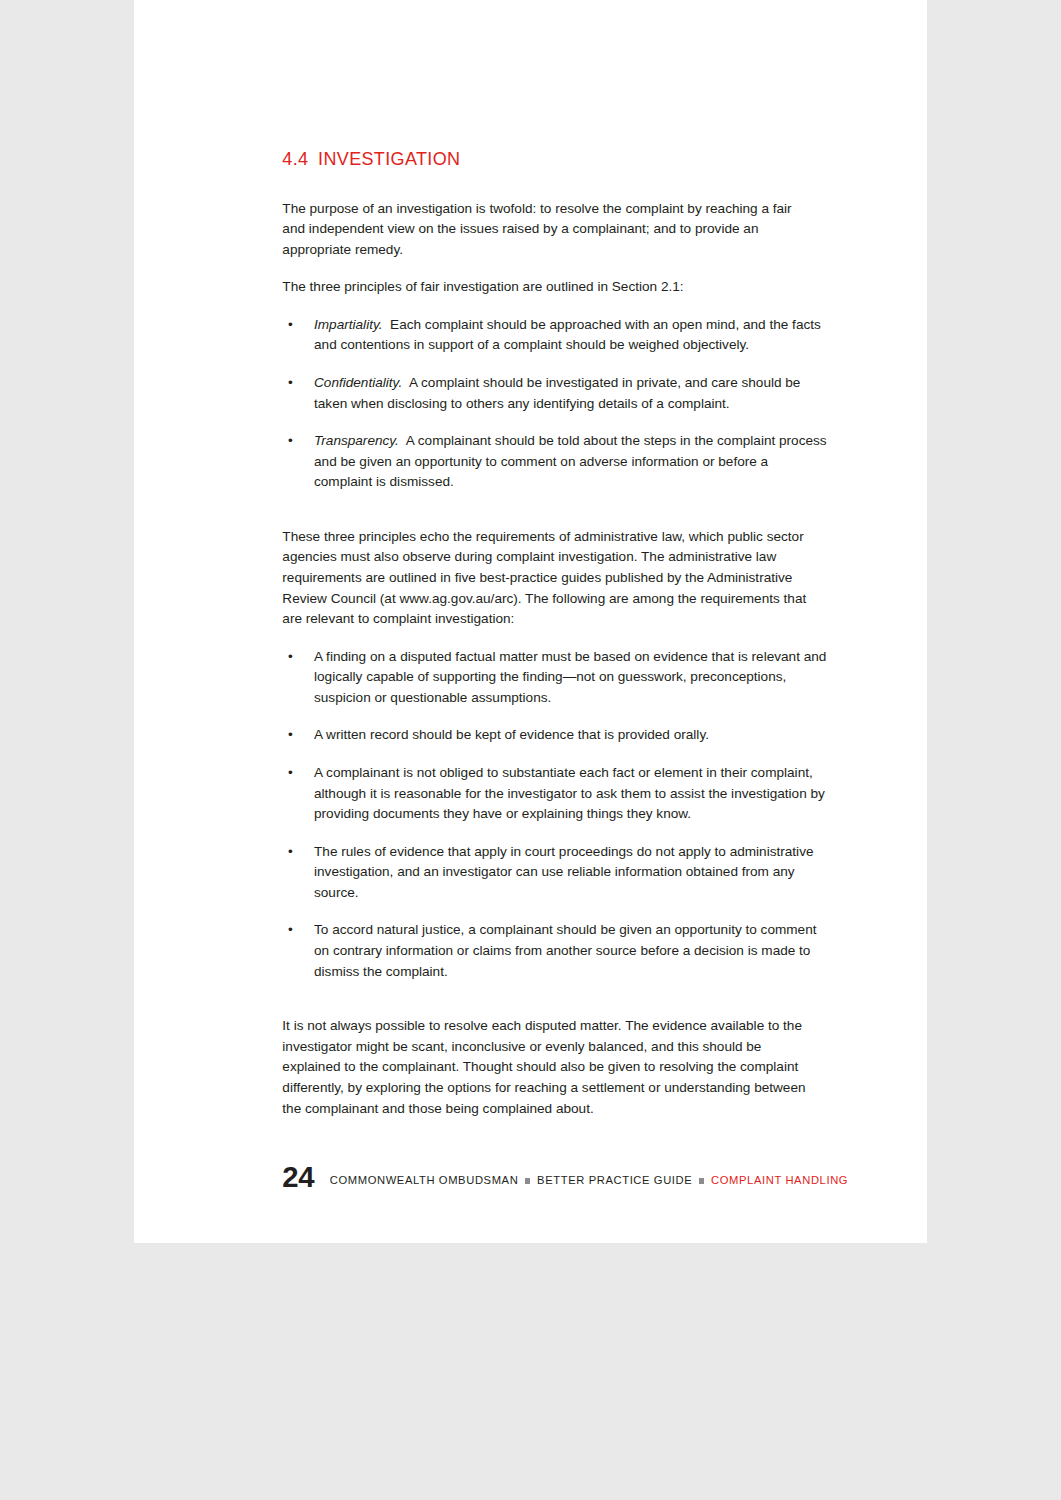4.4 INVESTIGATION
The purpose of an investigation is twofold: to resolve the complaint by reaching a fair and independent view on the issues raised by a complainant; and to provide an appropriate remedy.
The three principles of fair investigation are outlined in Section 2.1:
Impartiality. Each complaint should be approached with an open mind, and the facts and contentions in support of a complaint should be weighed objectively.
Confidentiality. A complaint should be investigated in private, and care should be taken when disclosing to others any identifying details of a complaint.
Transparency. A complainant should be told about the steps in the complaint process and be given an opportunity to comment on adverse information or before a complaint is dismissed.
These three principles echo the requirements of administrative law, which public sector agencies must also observe during complaint investigation. The administrative law requirements are outlined in five best-practice guides published by the Administrative Review Council (at www.ag.gov.au/arc). The following are among the requirements that are relevant to complaint investigation:
A finding on a disputed factual matter must be based on evidence that is relevant and logically capable of supporting the finding—not on guesswork, preconceptions, suspicion or questionable assumptions.
A written record should be kept of evidence that is provided orally.
A complainant is not obliged to substantiate each fact or element in their complaint, although it is reasonable for the investigator to ask them to assist the investigation by providing documents they have or explaining things they know.
The rules of evidence that apply in court proceedings do not apply to administrative investigation, and an investigator can use reliable information obtained from any source.
To accord natural justice, a complainant should be given an opportunity to comment on contrary information or claims from another source before a decision is made to dismiss the complaint.
It is not always possible to resolve each disputed matter. The evidence available to the investigator might be scant, inconclusive or evenly balanced, and this should be explained to the complainant. Thought should also be given to resolving the complaint differently, by exploring the options for reaching a settlement or understanding between the complainant and those being complained about.
24
COMMONWEALTH OMBUDSMAN BETTER PRACTICE GUIDE COMPLAINT HANDLING